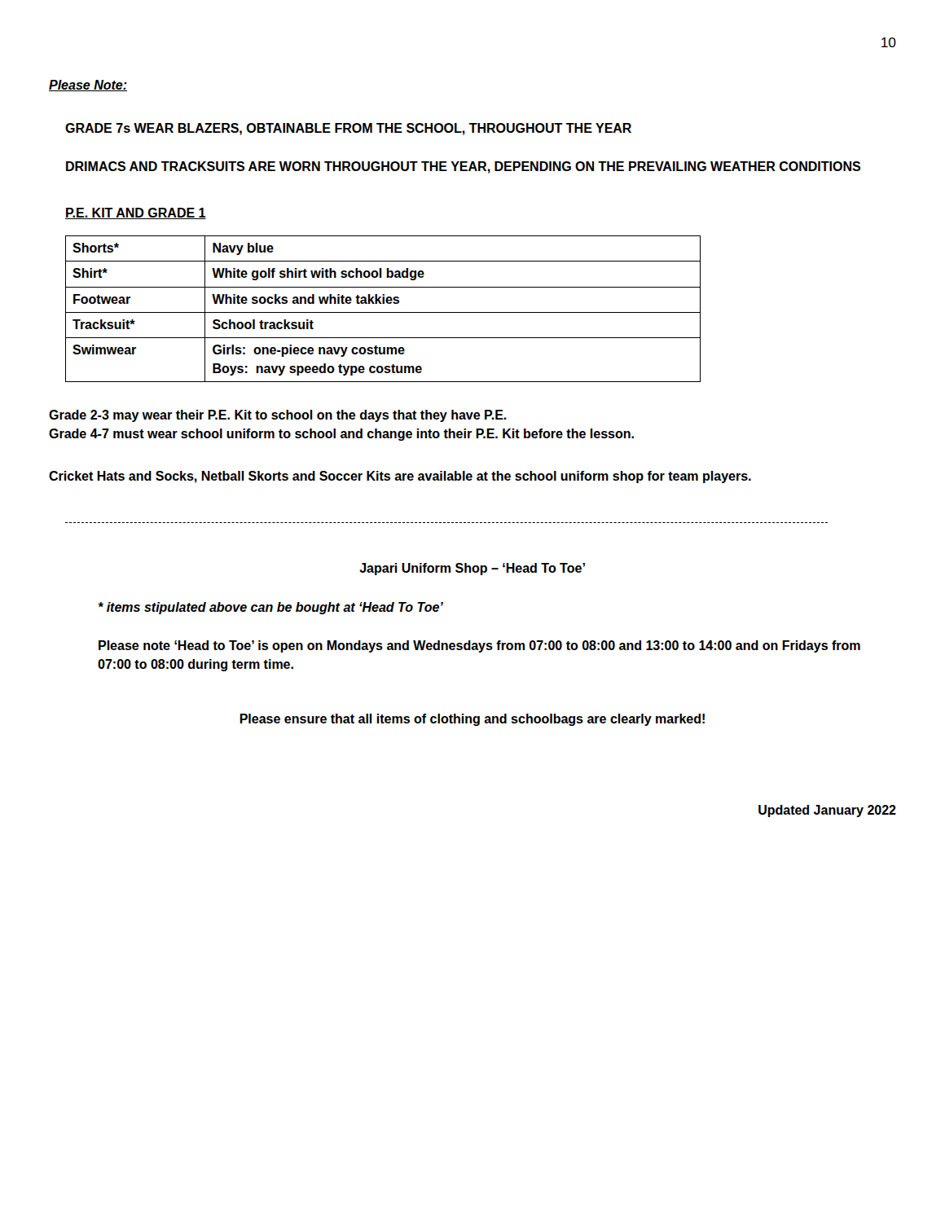10
Please Note:
GRADE 7s WEAR BLAZERS, OBTAINABLE FROM THE SCHOOL, THROUGHOUT THE YEAR
DRIMACS AND TRACKSUITS ARE WORN THROUGHOUT THE YEAR, DEPENDING ON THE PREVAILING WEATHER CONDITIONS
P.E. KIT AND GRADE 1
| Shorts* | Navy blue |
| Shirt* | White golf shirt with school badge |
| Footwear | White socks and white takkies |
| Tracksuit* | School tracksuit |
| Swimwear | Girls: one-piece navy costume Boys: navy speedo type costume |
Grade 2-3 may wear their P.E. Kit to school on the days that they have P.E.
Grade 4-7 must wear school uniform to school and change into their P.E. Kit before the lesson.
Cricket Hats and Socks, Netball Skorts and Soccer Kits are available at the school uniform shop for team players.
Japari Uniform Shop – ‘Head To Toe’
* items stipulated above can be bought at ‘Head To Toe’
Please note ‘Head to Toe’ is open on Mondays and Wednesdays from 07:00 to 08:00 and 13:00 to 14:00 and on Fridays from 07:00 to 08:00 during term time.
Please ensure that all items of clothing and schoolbags are clearly marked!
Updated January 2022